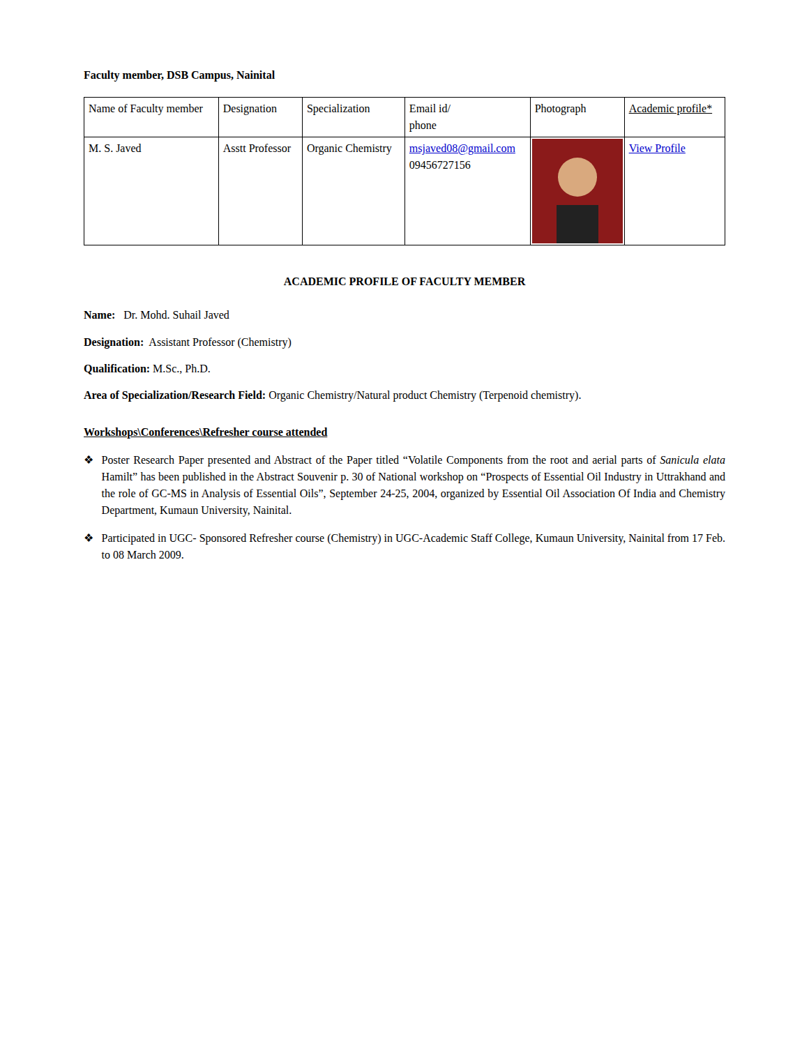Faculty member, DSB Campus, Nainital
| Name of Faculty member | Designation | Specialization | Email id/ phone | Photograph | Academic profile* |
| --- | --- | --- | --- | --- | --- |
| M. S. Javed | Asstt Professor | Organic Chemistry | msjaved08@gmail.com 09456727156 | | View Profile |
ACADEMIC PROFILE OF FACULTY MEMBER
Name: Dr. Mohd. Suhail Javed
Designation: Assistant Professor (Chemistry)
Qualification: M.Sc., Ph.D.
Area of Specialization/Research Field: Organic Chemistry/Natural product Chemistry (Terpenoid chemistry).
Workshops\Conferences\Refresher course attended
Poster Research Paper presented and Abstract of the Paper titled “Volatile Components from the root and aerial parts of Sanicula elata Hamilt” has been published in the Abstract Souvenir p. 30 of National workshop on “Prospects of Essential Oil Industry in Uttrakhand and the role of GC-MS in Analysis of Essential Oils”, September 24-25, 2004, organized by Essential Oil Association Of India and Chemistry Department, Kumaun University, Nainital.
Participated in UGC- Sponsored Refresher course (Chemistry) in UGC-Academic Staff College, Kumaun University, Nainital from 17 Feb. to 08 March 2009.